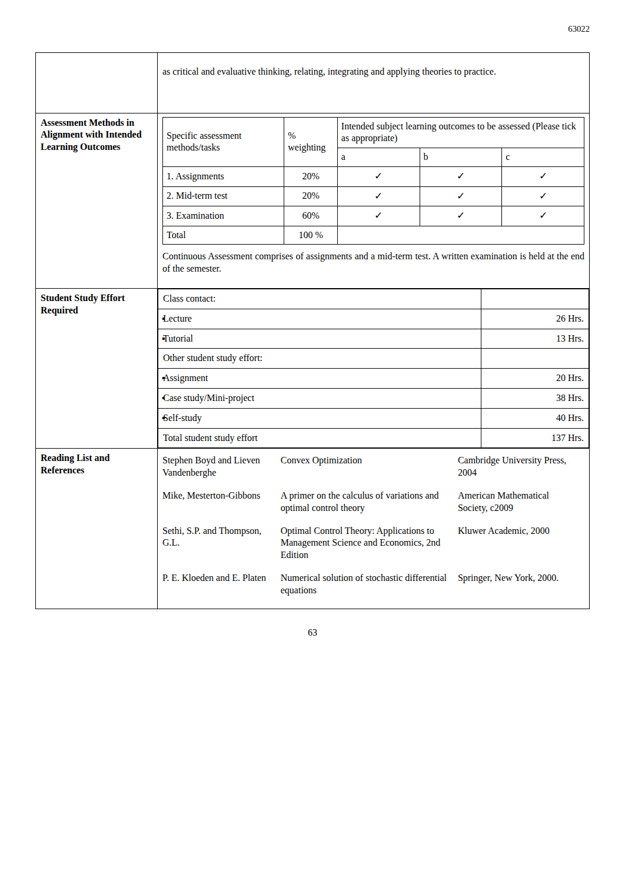63022
| | as critical and evaluative thinking, relating, integrating and applying theories to practice. |
| Assessment Methods in Alignment with Intended Learning Outcomes | / Specific assessment methods/tasks / % weighting / Intended subject learning outcomes to be assessed (Please tick as appropriate) / / --- / --- / --- / / a / b / c / / 1. Assignments / 20% / ✓ / ✓ / ✓ / / 2. Mid-term test / 20% / ✓ / ✓ / ✓ / / 3. Examination / 60% / ✓ / ✓ / ✓ / / Total / 100 % / / Continuous Assessment comprises of assignments and a mid-term test. A written examination is held at the end of the semester. |
| Student Study Effort Required | / Class contact: / / / Lecture / 26 Hrs. / / Tutorial / 13 Hrs. / / Other student study effort: / / / Assignment / 20 Hrs. / / Case study/Mini-project / 38 Hrs. / / Self-study / 40 Hrs. / / Total student study effort / 137 Hrs. / |
| Reading List and References | / Stephen Boyd and Lieven Vandenberghe / Convex Optimization / Cambridge University Press, 2004 / / Mike, Mesterton-Gibbons / A primer on the calculus of variations and optimal control theory / American Mathematical Society, c2009 / / Sethi, S.P. and Thompson, G.L. / Optimal Control Theory: Applications to Management Science and Economics, 2nd Edition / Kluwer Academic, 2000 / / P. E. Kloeden and E. Platen / Numerical solution of stochastic differential equations / Springer, New York, 2000. / |
63